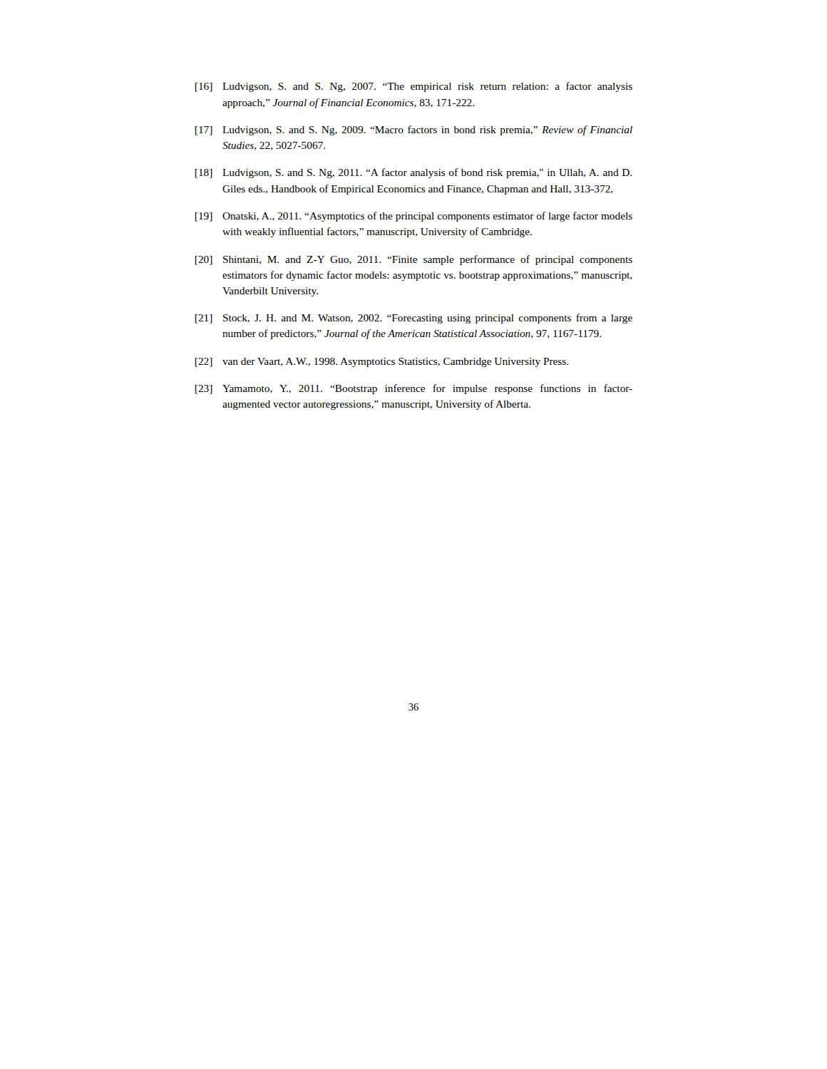[16] Ludvigson, S. and S. Ng, 2007. “The empirical risk return relation: a factor analysis approach,” Journal of Financial Economics, 83, 171-222.
[17] Ludvigson, S. and S. Ng, 2009. “Macro factors in bond risk premia,” Review of Financial Studies, 22, 5027-5067.
[18] Ludvigson, S. and S. Ng, 2011. “A factor analysis of bond risk premia," in Ullah, A. and D. Giles eds., Handbook of Empirical Economics and Finance, Chapman and Hall, 313-372,
[19] Onatski, A., 2011. “Asymptotics of the principal components estimator of large factor models with weakly influential factors,” manuscript, University of Cambridge.
[20] Shintani, M. and Z-Y Guo, 2011. “Finite sample performance of principal components estimators for dynamic factor models: asymptotic vs. bootstrap approximations,” manuscript, Vanderbilt University.
[21] Stock, J. H. and M. Watson, 2002. “Forecasting using principal components from a large number of predictors,” Journal of the American Statistical Association, 97, 1167-1179.
[22] van der Vaart, A.W., 1998. Asymptotics Statistics, Cambridge University Press.
[23] Yamamoto, Y., 2011. “Bootstrap inference for impulse response functions in factor-augmented vector autoregressions,” manuscript, University of Alberta.
36